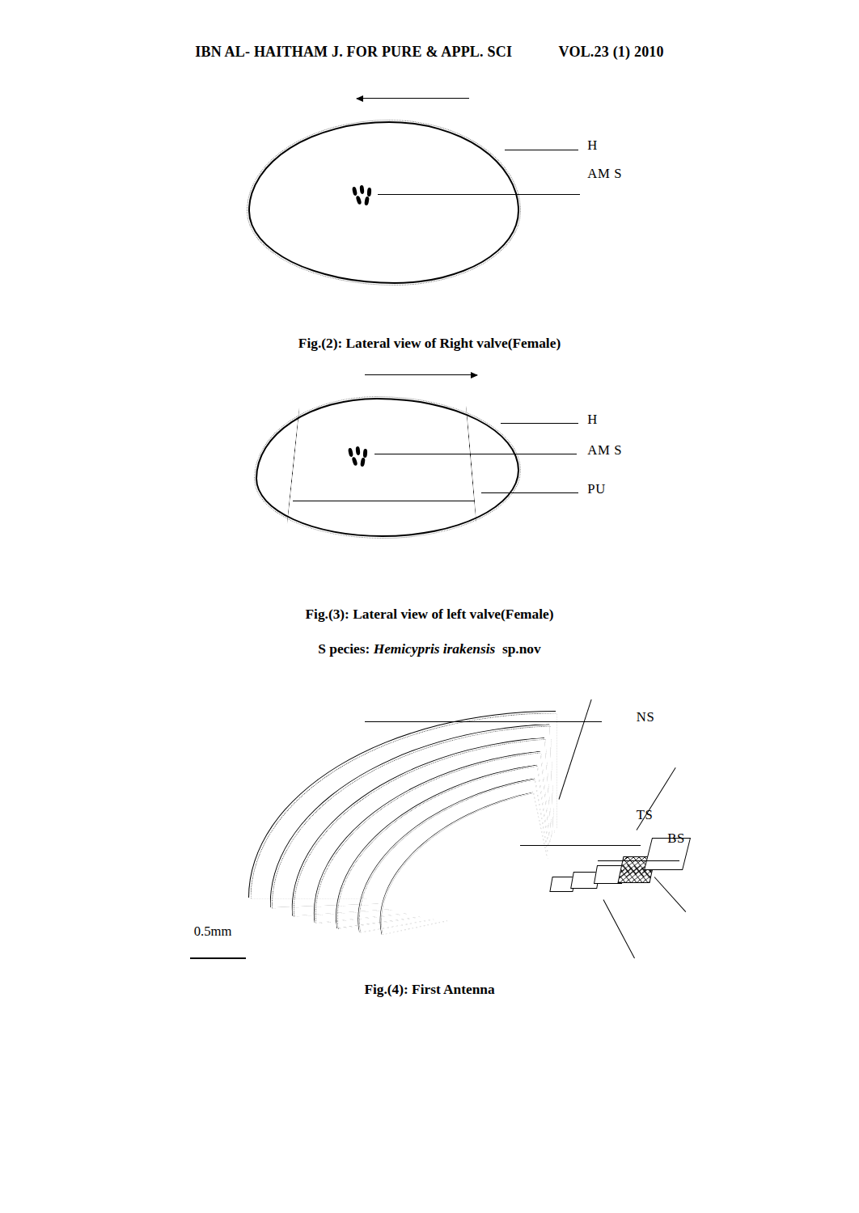IBN AL- HAITHAM J. FOR PURE & APPL. SCI VOL.23 (1) 2010
H
AM S
Fig.(2): Lateral view of Right valve(Female)
H
AM S
PU
Fig.(3): Lateral view of left valve(Female)
S pecies: Hemicypris irakensis sp.nov
NS
TS
BS
0.5mm
Fig.(4): First Antenna